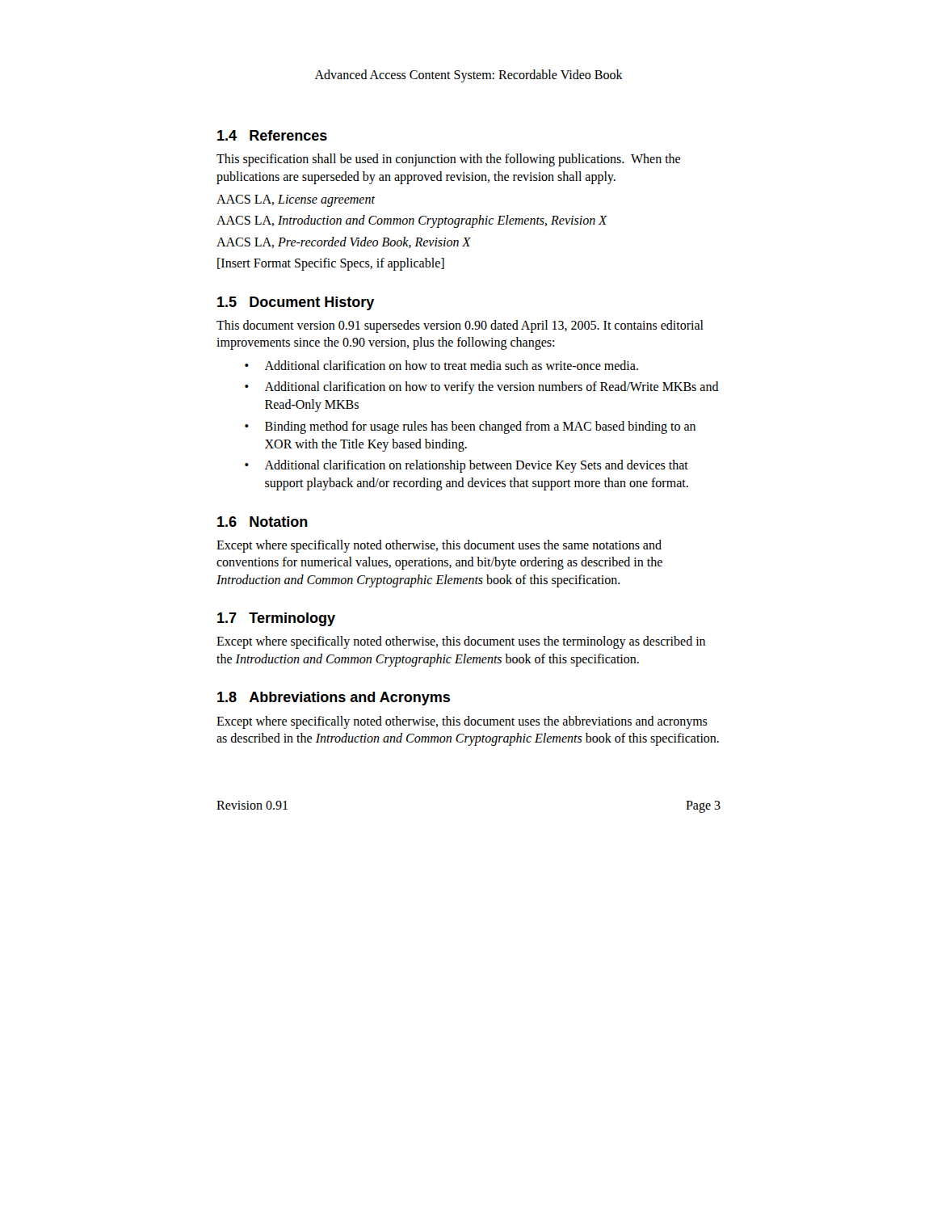Advanced Access Content System: Recordable Video Book
1.4 References
This specification shall be used in conjunction with the following publications. When the publications are superseded by an approved revision, the revision shall apply.
AACS LA, License agreement
AACS LA, Introduction and Common Cryptographic Elements, Revision X
AACS LA, Pre-recorded Video Book, Revision X
[Insert Format Specific Specs, if applicable]
1.5 Document History
This document version 0.91 supersedes version 0.90 dated April 13, 2005. It contains editorial improvements since the 0.90 version, plus the following changes:
Additional clarification on how to treat media such as write-once media.
Additional clarification on how to verify the version numbers of Read/Write MKBs and Read-Only MKBs
Binding method for usage rules has been changed from a MAC based binding to an XOR with the Title Key based binding.
Additional clarification on relationship between Device Key Sets and devices that support playback and/or recording and devices that support more than one format.
1.6 Notation
Except where specifically noted otherwise, this document uses the same notations and conventions for numerical values, operations, and bit/byte ordering as described in the Introduction and Common Cryptographic Elements book of this specification.
1.7 Terminology
Except where specifically noted otherwise, this document uses the terminology as described in the Introduction and Common Cryptographic Elements book of this specification.
1.8 Abbreviations and Acronyms
Except where specifically noted otherwise, this document uses the abbreviations and acronyms as described in the Introduction and Common Cryptographic Elements book of this specification.
Revision 0.91 Page 3